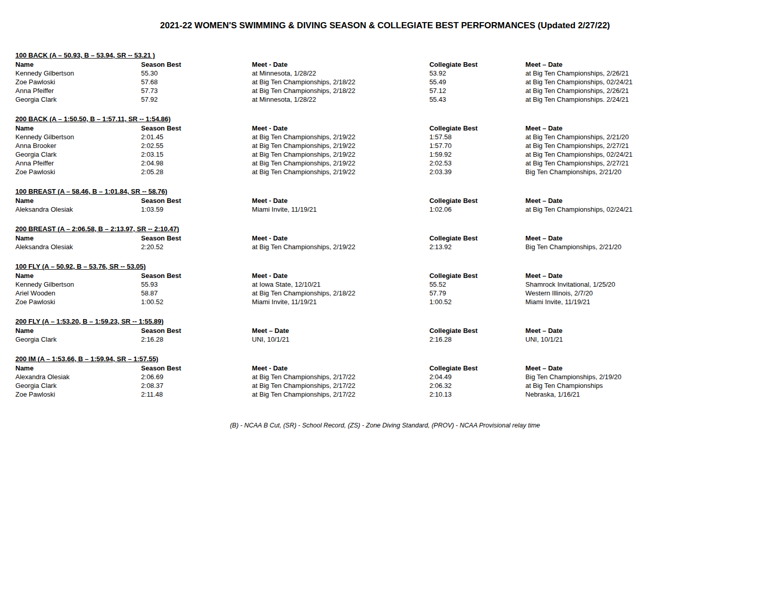2021-22 WOMEN'S SWIMMING & DIVING SEASON & COLLEGIATE BEST PERFORMANCES (Updated 2/27/22)
100 BACK (A – 50.93, B – 53.94, SR -- 53.21 )
| Name | Season Best | Meet - Date | Collegiate Best | Meet – Date |
| --- | --- | --- | --- | --- |
| Kennedy Gilbertson | 55.30 | at Minnesota, 1/28/22 | 53.92 | at Big Ten Championships, 2/26/21 |
| Zoe Pawloski | 57.68 | at Big Ten Championships, 2/18/22 | 55.49 | at Big Ten Championships, 02/24/21 |
| Anna Pfeiffer | 57.73 | at Big Ten Championships, 2/18/22 | 57.12 | at Big Ten Championships, 2/26/21 |
| Georgia Clark | 57.92 | at Minnesota, 1/28/22 | 55.43 | at Big Ten Championships. 2/24/21 |
200 BACK (A – 1:50.50, B – 1:57.11, SR -- 1:54.86)
| Name | Season Best | Meet - Date | Collegiate Best | Meet – Date |
| --- | --- | --- | --- | --- |
| Kennedy Gilbertson | 2:01.45 | at Big Ten Championships, 2/19/22 | 1:57.58 | at Big Ten Championships, 2/21/20 |
| Anna Brooker | 2:02.55 | at Big Ten Championships, 2/19/22 | 1:57.70 | at Big Ten Championships, 2/27/21 |
| Georgia Clark | 2:03.15 | at Big Ten Championships, 2/19/22 | 1:59.92 | at Big Ten Championships, 02/24/21 |
| Anna Pfeiffer | 2:04.98 | at Big Ten Championships, 2/19/22 | 2:02.53 | at Big Ten Championships, 2/27/21 |
| Zoe Pawloski | 2:05.28 | at Big Ten Championships, 2/19/22 | 2:03.39 | Big Ten Championships, 2/21/20 |
100 BREAST (A – 58.46, B – 1:01.84, SR -- 58.76)
| Name | Season Best | Meet - Date | Collegiate Best | Meet – Date |
| --- | --- | --- | --- | --- |
| Aleksandra Olesiak | 1:03.59 | Miami Invite, 11/19/21 | 1:02.06 | at Big Ten Championships, 02/24/21 |
200 BREAST (A – 2:06.58, B – 2:13.97, SR -- 2:10.47)
| Name | Season Best | Meet - Date | Collegiate Best | Meet – Date |
| --- | --- | --- | --- | --- |
| Aleksandra Olesiak | 2:20.52 | at Big Ten Championships, 2/19/22 | 2:13.92 | Big Ten Championships, 2/21/20 |
100 FLY (A – 50.92, B – 53.76, SR -- 53.05)
| Name | Season Best | Meet - Date | Collegiate Best | Meet – Date |
| --- | --- | --- | --- | --- |
| Kennedy Gilbertson | 55.93 | at Iowa State, 12/10/21 | 55.52 | Shamrock Invitational, 1/25/20 |
| Ariel Wooden | 58.87 | at Big Ten Championships, 2/18/22 | 57.79 | Western Illinois, 2/7/20 |
| Zoe Pawloski | 1:00.52 | Miami Invite, 11/19/21 | 1:00.52 | Miami Invite, 11/19/21 |
200 FLY (A – 1:53.20, B – 1:59.23, SR -- 1:55.89)
| Name | Season Best | Meet – Date | Collegiate Best | Meet – Date |
| --- | --- | --- | --- | --- |
| Georgia Clark | 2:16.28 | UNI, 10/1/21 | 2:16.28 | UNI, 10/1/21 |
200 IM (A – 1:53.66, B – 1:59.94, SR – 1:57.55)
| Name | Season Best | Meet - Date | Collegiate Best | Meet – Date |
| --- | --- | --- | --- | --- |
| Alexandra Olesiak | 2:06.69 | at Big Ten Championships, 2/17/22 | 2:04.49 | Big Ten Championships, 2/19/20 |
| Georgia Clark | 2:08.37 | at Big Ten Championships, 2/17/22 | 2:06.32 | at Big Ten Championships |
| Zoe Pawloski | 2:11.48 | at Big Ten Championships, 2/17/22 | 2:10.13 | Nebraska, 1/16/21 |
(B) - NCAA B Cut, (SR) - School Record, (ZS) - Zone Diving Standard, (PROV) - NCAA Provisional relay time